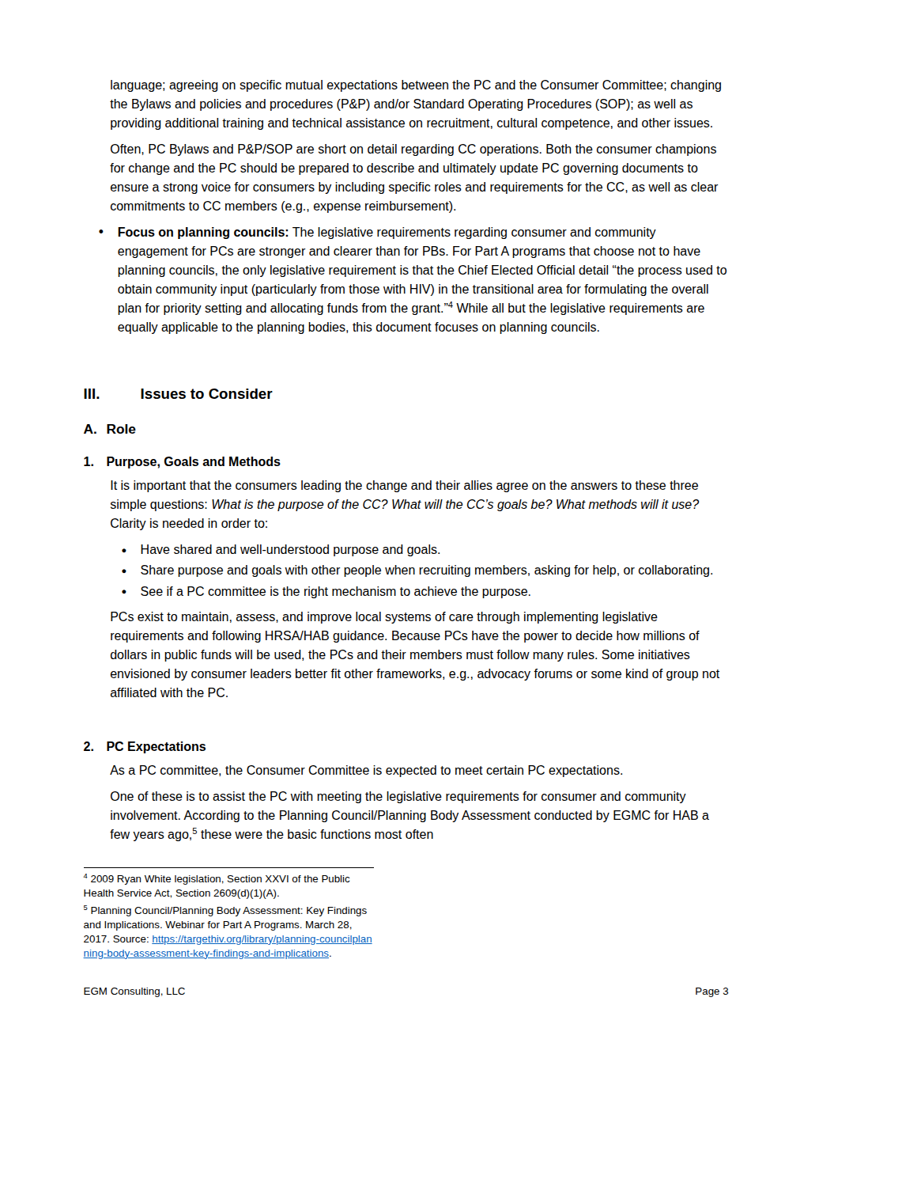language; agreeing on specific mutual expectations between the PC and the Consumer Committee; changing the Bylaws and policies and procedures (P&P) and/or Standard Operating Procedures (SOP); as well as providing additional training and technical assistance on recruitment, cultural competence, and other issues.
Often, PC Bylaws and P&P/SOP are short on detail regarding CC operations. Both the consumer champions for change and the PC should be prepared to describe and ultimately update PC governing documents to ensure a strong voice for consumers by including specific roles and requirements for the CC, as well as clear commitments to CC members (e.g., expense reimbursement).
Focus on planning councils: The legislative requirements regarding consumer and community engagement for PCs are stronger and clearer than for PBs. For Part A programs that choose not to have planning councils, the only legislative requirement is that the Chief Elected Official detail “the process used to obtain community input (particularly from those with HIV) in the transitional area for formulating the overall plan for priority setting and allocating funds from the grant.”4 While all but the legislative requirements are equally applicable to the planning bodies, this document focuses on planning councils.
III. Issues to Consider
A. Role
1. Purpose, Goals and Methods
It is important that the consumers leading the change and their allies agree on the answers to these three simple questions: What is the purpose of the CC? What will the CC’s goals be? What methods will it use? Clarity is needed in order to:
Have shared and well-understood purpose and goals.
Share purpose and goals with other people when recruiting members, asking for help, or collaborating.
See if a PC committee is the right mechanism to achieve the purpose.
PCs exist to maintain, assess, and improve local systems of care through implementing legislative requirements and following HRSA/HAB guidance. Because PCs have the power to decide how millions of dollars in public funds will be used, the PCs and their members must follow many rules. Some initiatives envisioned by consumer leaders better fit other frameworks, e.g., advocacy forums or some kind of group not affiliated with the PC.
2. PC Expectations
As a PC committee, the Consumer Committee is expected to meet certain PC expectations.
One of these is to assist the PC with meeting the legislative requirements for consumer and community involvement. According to the Planning Council/Planning Body Assessment conducted by EGMC for HAB a few years ago,5 these were the basic functions most often
4 2009 Ryan White legislation, Section XXVI of the Public Health Service Act, Section 2609(d)(1)(A).
5 Planning Council/Planning Body Assessment: Key Findings and Implications. Webinar for Part A Programs. March 28, 2017. Source: https://targethiv.org/library/planning-councilplanning-body-assessment-key-findings-and-implications.
EGM Consulting, LLC Page 3